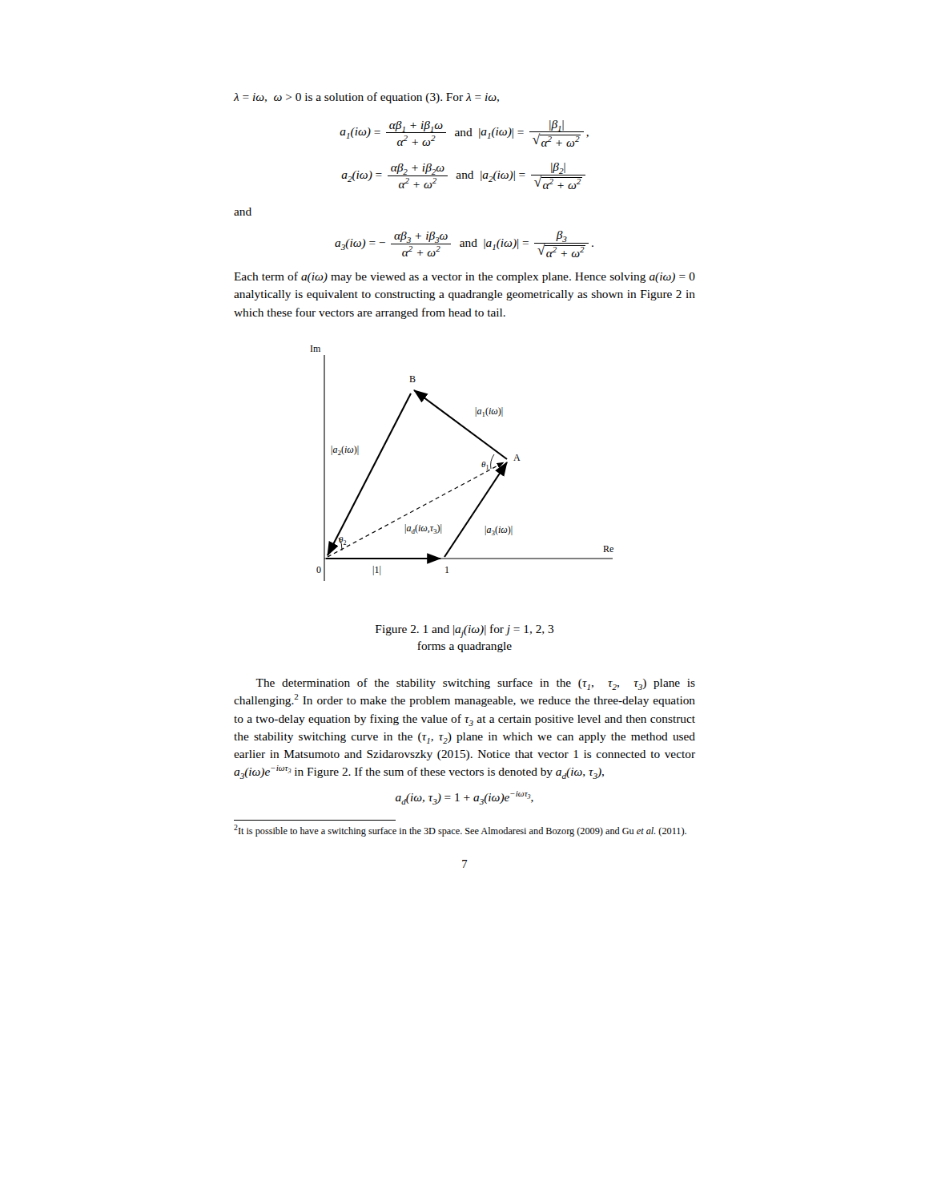λ = iω, ω > 0 is a solution of equation (3). For λ = iω,
a1(iω) = αβ1 + iβ1ω α2 + ω2 and |a1(iω)| = |β1|α2 + ω2,
a2(iω) = αβ2 + iβ2ω α2 + ω2 and |a2(iω)| = |β2|α2 + ω2
and
a3(iω) = − αβ3 + iβ3ω α2 + ω2 and |a1(iω)| = β3 α2 + ω2.
Each term of a(iω) may be viewed as a vector in the complex plane. Hence solving a(iω) = 0 analytically is equivalent to constructing a quadrangle geometrically as shown in Figure 2 in which these four vectors are arranged from head to tail.
Im Re |1| 0 1 |a3(iω)| |a1(iω)| |a2(iω)| |ad(iω,τ3)| A B θ1 θ2
Figure 2. 1 and |aj(iω)| for j = 1, 2, 3
forms a quadrangle
The determination of the stability switching surface in the (τ1, τ2, τ3) plane is challenging.2 In order to make the problem manageable, we reduce the three-delay equation to a two-delay equation by fixing the value of τ3 at a certain positive level and then construct the stability switching curve in the (τ1, τ2) plane in which we can apply the method used earlier in Matsumoto and Szidarovszky (2015). Notice that vector 1 is connected to vector a3(iω)e−iωτ3 in Figure 2. If the sum of these vectors is denoted by ad(iω, τ3),
ad(iω, τ3) = 1 + a3(iω)e−iωτ3,
2It is possible to have a switching surface in the 3D space. See Almodaresi and Bozorg (2009) and Gu et al. (2011).
7